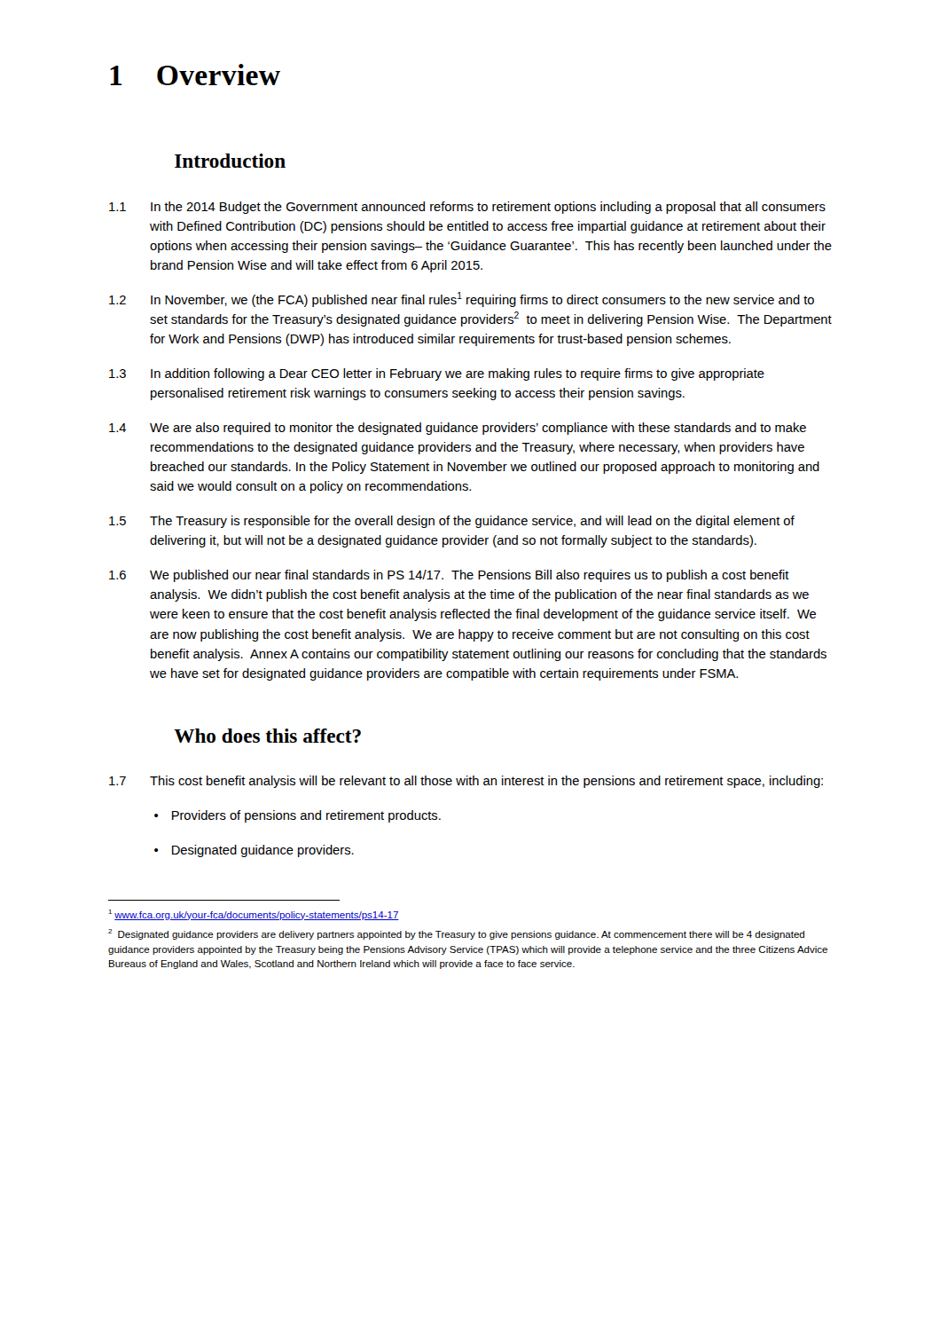1 Overview
Introduction
1.1
In the 2014 Budget the Government announced reforms to retirement options including a proposal that all consumers with Defined Contribution (DC) pensions should be entitled to access free impartial guidance at retirement about their options when accessing their pension savings– the ‘Guidance Guarantee’. This has recently been launched under the brand Pension Wise and will take effect from 6 April 2015.
1.2
In November, we (the FCA) published near final rules1 requiring firms to direct consumers to the new service and to set standards for the Treasury’s designated guidance providers2 to meet in delivering Pension Wise. The Department for Work and Pensions (DWP) has introduced similar requirements for trust-based pension schemes.
1.3
In addition following a Dear CEO letter in February we are making rules to require firms to give appropriate personalised retirement risk warnings to consumers seeking to access their pension savings.
1.4
We are also required to monitor the designated guidance providers’ compliance with these standards and to make recommendations to the designated guidance providers and the Treasury, where necessary, when providers have breached our standards. In the Policy Statement in November we outlined our proposed approach to monitoring and said we would consult on a policy on recommendations.
1.5
The Treasury is responsible for the overall design of the guidance service, and will lead on the digital element of delivering it, but will not be a designated guidance provider (and so not formally subject to the standards).
1.6
We published our near final standards in PS 14/17. The Pensions Bill also requires us to publish a cost benefit analysis. We didn’t publish the cost benefit analysis at the time of the publication of the near final standards as we were keen to ensure that the cost benefit analysis reflected the final development of the guidance service itself. We are now publishing the cost benefit analysis. We are happy to receive comment but are not consulting on this cost benefit analysis. Annex A contains our compatibility statement outlining our reasons for concluding that the standards we have set for designated guidance providers are compatible with certain requirements under FSMA.
Who does this affect?
1.7
This cost benefit analysis will be relevant to all those with an interest in the pensions and retirement space, including:
Providers of pensions and retirement products.
Designated guidance providers.
1www.fca.org.uk/your-fca/documents/policy-statements/ps14-17
2 Designated guidance providers are delivery partners appointed by the Treasury to give pensions guidance. At commencement there will be 4 designated guidance providers appointed by the Treasury being the Pensions Advisory Service (TPAS) which will provide a telephone service and the three Citizens Advice Bureaus of England and Wales, Scotland and Northern Ireland which will provide a face to face service.